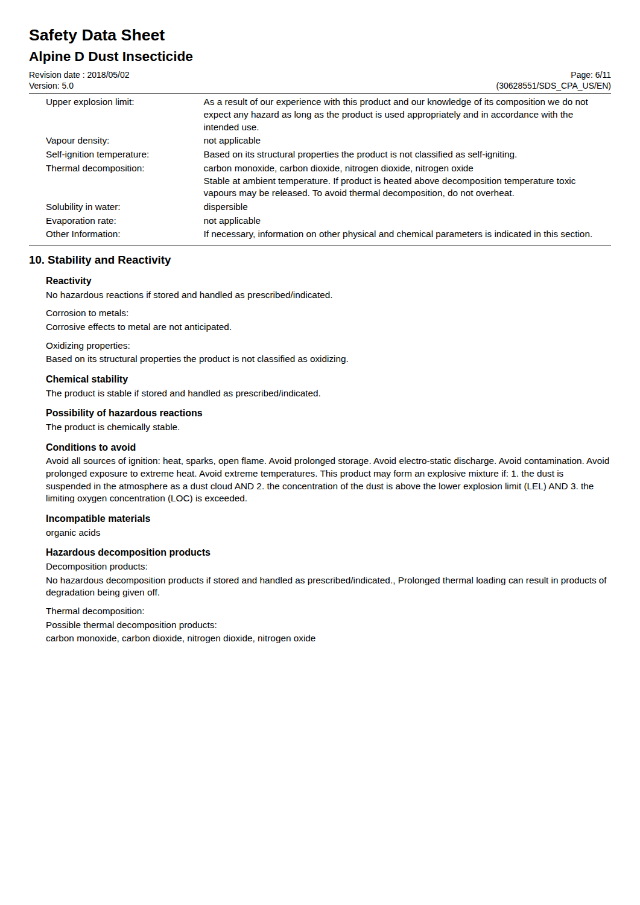Safety Data Sheet
Alpine D Dust Insecticide
Revision date : 2018/05/02 Version: 5.0
Page: 6/11 (30628551/SDS_CPA_US/EN)
| Upper explosion limit: | As a result of our experience with this product and our knowledge of its composition we do not expect any hazard as long as the product is used appropriately and in accordance with the intended use. |
| Vapour density: | not applicable |
| Self-ignition temperature: | Based on its structural properties the product is not classified as self-igniting. |
| Thermal decomposition: | carbon monoxide, carbon dioxide, nitrogen dioxide, nitrogen oxide Stable at ambient temperature. If product is heated above decomposition temperature toxic vapours may be released. To avoid thermal decomposition, do not overheat. |
| Solubility in water: | dispersible |
| Evaporation rate: | not applicable |
| Other Information: | If necessary, information on other physical and chemical parameters is indicated in this section. |
10. Stability and Reactivity
Reactivity
No hazardous reactions if stored and handled as prescribed/indicated.
Corrosion to metals:
Corrosive effects to metal are not anticipated.
Oxidizing properties:
Based on its structural properties the product is not classified as oxidizing.
Chemical stability
The product is stable if stored and handled as prescribed/indicated.
Possibility of hazardous reactions
The product is chemically stable.
Conditions to avoid
Avoid all sources of ignition: heat, sparks, open flame. Avoid prolonged storage. Avoid electro-static discharge. Avoid contamination. Avoid prolonged exposure to extreme heat. Avoid extreme temperatures. This product may form an explosive mixture if: 1. the dust is suspended in the atmosphere as a dust cloud AND 2. the concentration of the dust is above the lower explosion limit (LEL) AND 3. the limiting oxygen concentration (LOC) is exceeded.
Incompatible materials
organic acids
Hazardous decomposition products
Decomposition products:
No hazardous decomposition products if stored and handled as prescribed/indicated., Prolonged thermal loading can result in products of degradation being given off.
Thermal decomposition:
Possible thermal decomposition products:
carbon monoxide, carbon dioxide, nitrogen dioxide, nitrogen oxide